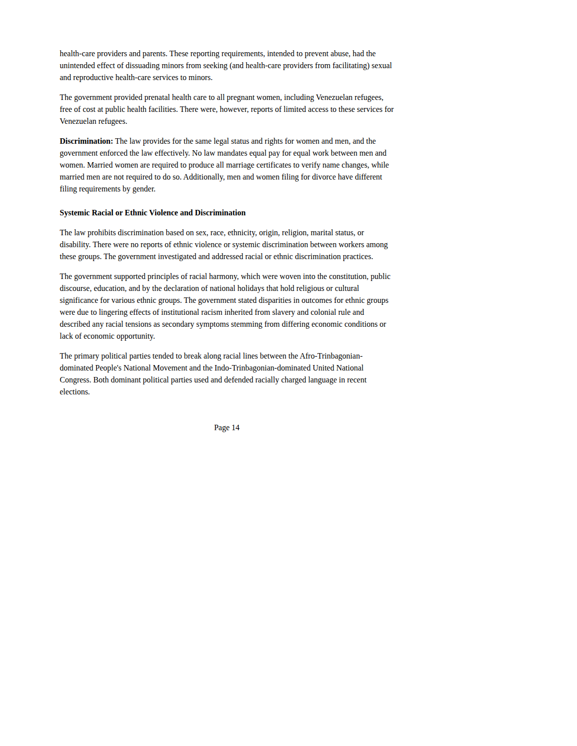health-care providers and parents. These reporting requirements, intended to prevent abuse, had the unintended effect of dissuading minors from seeking (and health-care providers from facilitating) sexual and reproductive health-care services to minors.
The government provided prenatal health care to all pregnant women, including Venezuelan refugees, free of cost at public health facilities. There were, however, reports of limited access to these services for Venezuelan refugees.
Discrimination: The law provides for the same legal status and rights for women and men, and the government enforced the law effectively. No law mandates equal pay for equal work between men and women. Married women are required to produce all marriage certificates to verify name changes, while married men are not required to do so. Additionally, men and women filing for divorce have different filing requirements by gender.
Systemic Racial or Ethnic Violence and Discrimination
The law prohibits discrimination based on sex, race, ethnicity, origin, religion, marital status, or disability. There were no reports of ethnic violence or systemic discrimination between workers among these groups. The government investigated and addressed racial or ethnic discrimination practices.
The government supported principles of racial harmony, which were woven into the constitution, public discourse, education, and by the declaration of national holidays that hold religious or cultural significance for various ethnic groups. The government stated disparities in outcomes for ethnic groups were due to lingering effects of institutional racism inherited from slavery and colonial rule and described any racial tensions as secondary symptoms stemming from differing economic conditions or lack of economic opportunity.
The primary political parties tended to break along racial lines between the Afro-Trinbagonian-dominated People's National Movement and the Indo-Trinbagonian-dominated United National Congress. Both dominant political parties used and defended racially charged language in recent elections.
Page 14